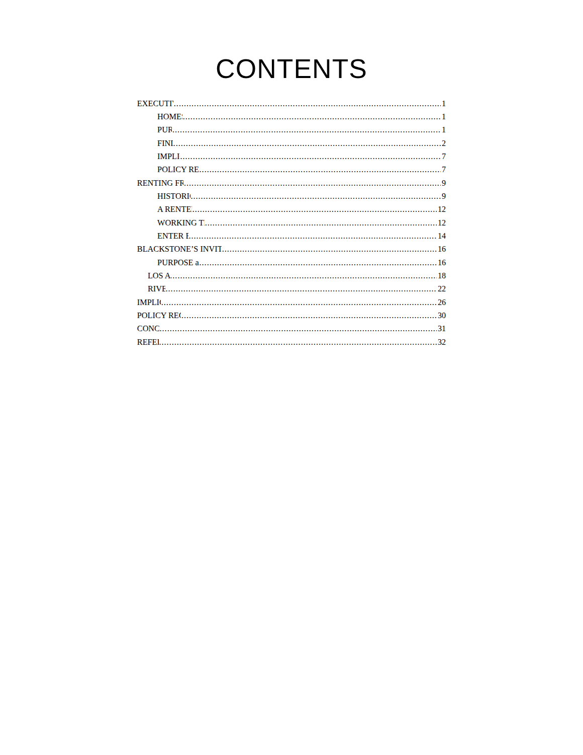CONTENTS
EXECUTIVE SUMMARY 1
HOMES FOR ALL 1
PURPOSE 1
FINDINGS 2
IMPLICATIONS 7
POLICY RECOMMENDATIONS 7
RENTING FROM WALL STREET: 9
HISTORIC PRECEDENT 9
A RENTERSHIP SOCIETY 12
WORKING THE AMERICAN DREAM 12
ENTER BLACKSTONE 14
BLACKSTONE’S INVITATION HOMES: Los Angeles and Riverside, Calif. 16
PURPOSE and METHODOLOGY 16
LOS ANGELES 18
RIVERSIDE 22
IMPLICATIONS 26
POLICY RECOMMENDATIONS 30
CONCLUSION 31
REFERENCES 32